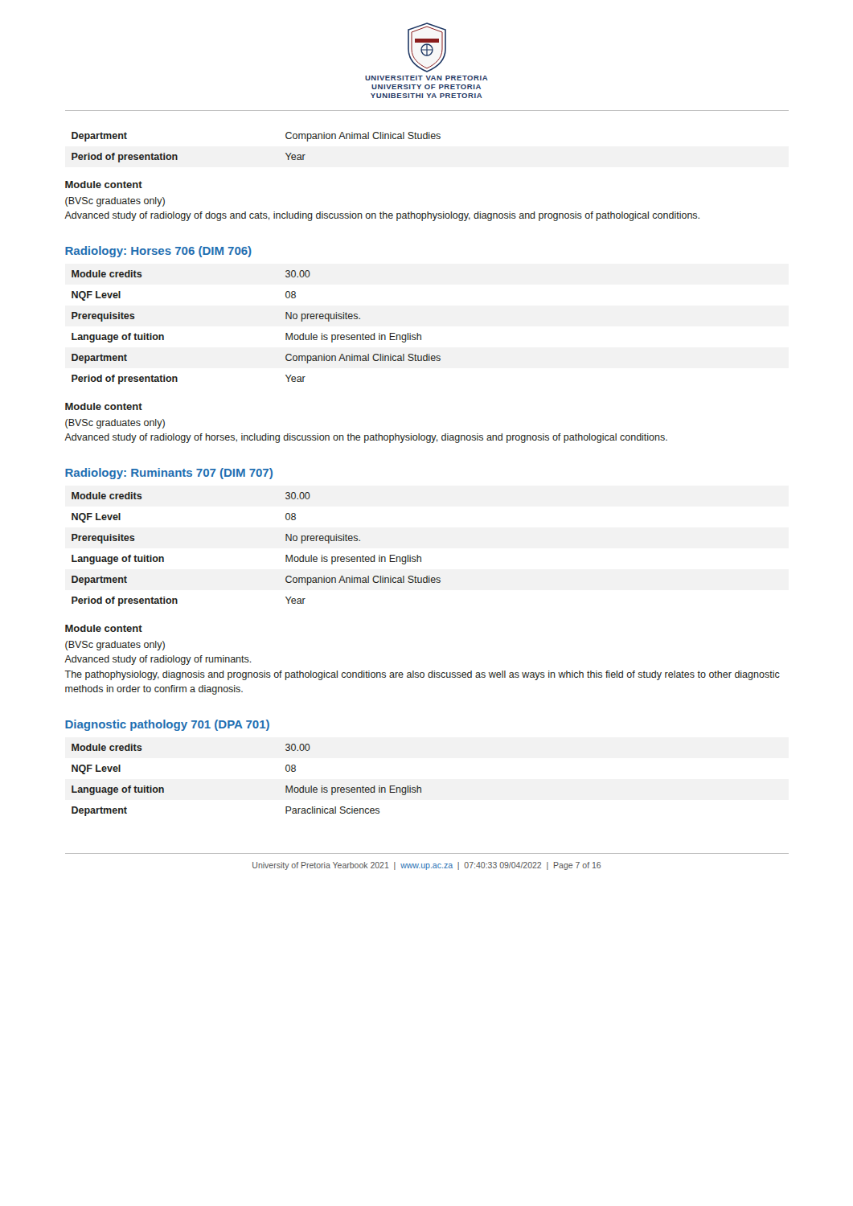UNIVERSITEIT VAN PRETORIA UNIVERSITY OF PRETORIA YUNIBESITHI YA PRETORIA
| Department | Companion Animal Clinical Studies |
| Period of presentation | Year |
Module content
(BVSc graduates only)
Advanced study of radiology of dogs and cats, including discussion on the pathophysiology, diagnosis and prognosis of pathological conditions.
Radiology: Horses 706 (DIM 706)
| Module credits | 30.00 |
| NQF Level | 08 |
| Prerequisites | No prerequisites. |
| Language of tuition | Module is presented in English |
| Department | Companion Animal Clinical Studies |
| Period of presentation | Year |
Module content
(BVSc graduates only)
Advanced study of radiology of horses, including discussion on the pathophysiology, diagnosis and prognosis of pathological conditions.
Radiology: Ruminants 707 (DIM 707)
| Module credits | 30.00 |
| NQF Level | 08 |
| Prerequisites | No prerequisites. |
| Language of tuition | Module is presented in English |
| Department | Companion Animal Clinical Studies |
| Period of presentation | Year |
Module content
(BVSc graduates only)
Advanced study of radiology of ruminants.
The pathophysiology, diagnosis and prognosis of pathological conditions are also discussed as well as ways in which this field of study relates to other diagnostic methods in order to confirm a diagnosis.
Diagnostic pathology 701 (DPA 701)
| Module credits | 30.00 |
| NQF Level | 08 |
| Language of tuition | Module is presented in English |
| Department | Paraclinical Sciences |
University of Pretoria Yearbook 2021 | www.up.ac.za | 07:40:33 09/04/2022 | Page 7 of 16